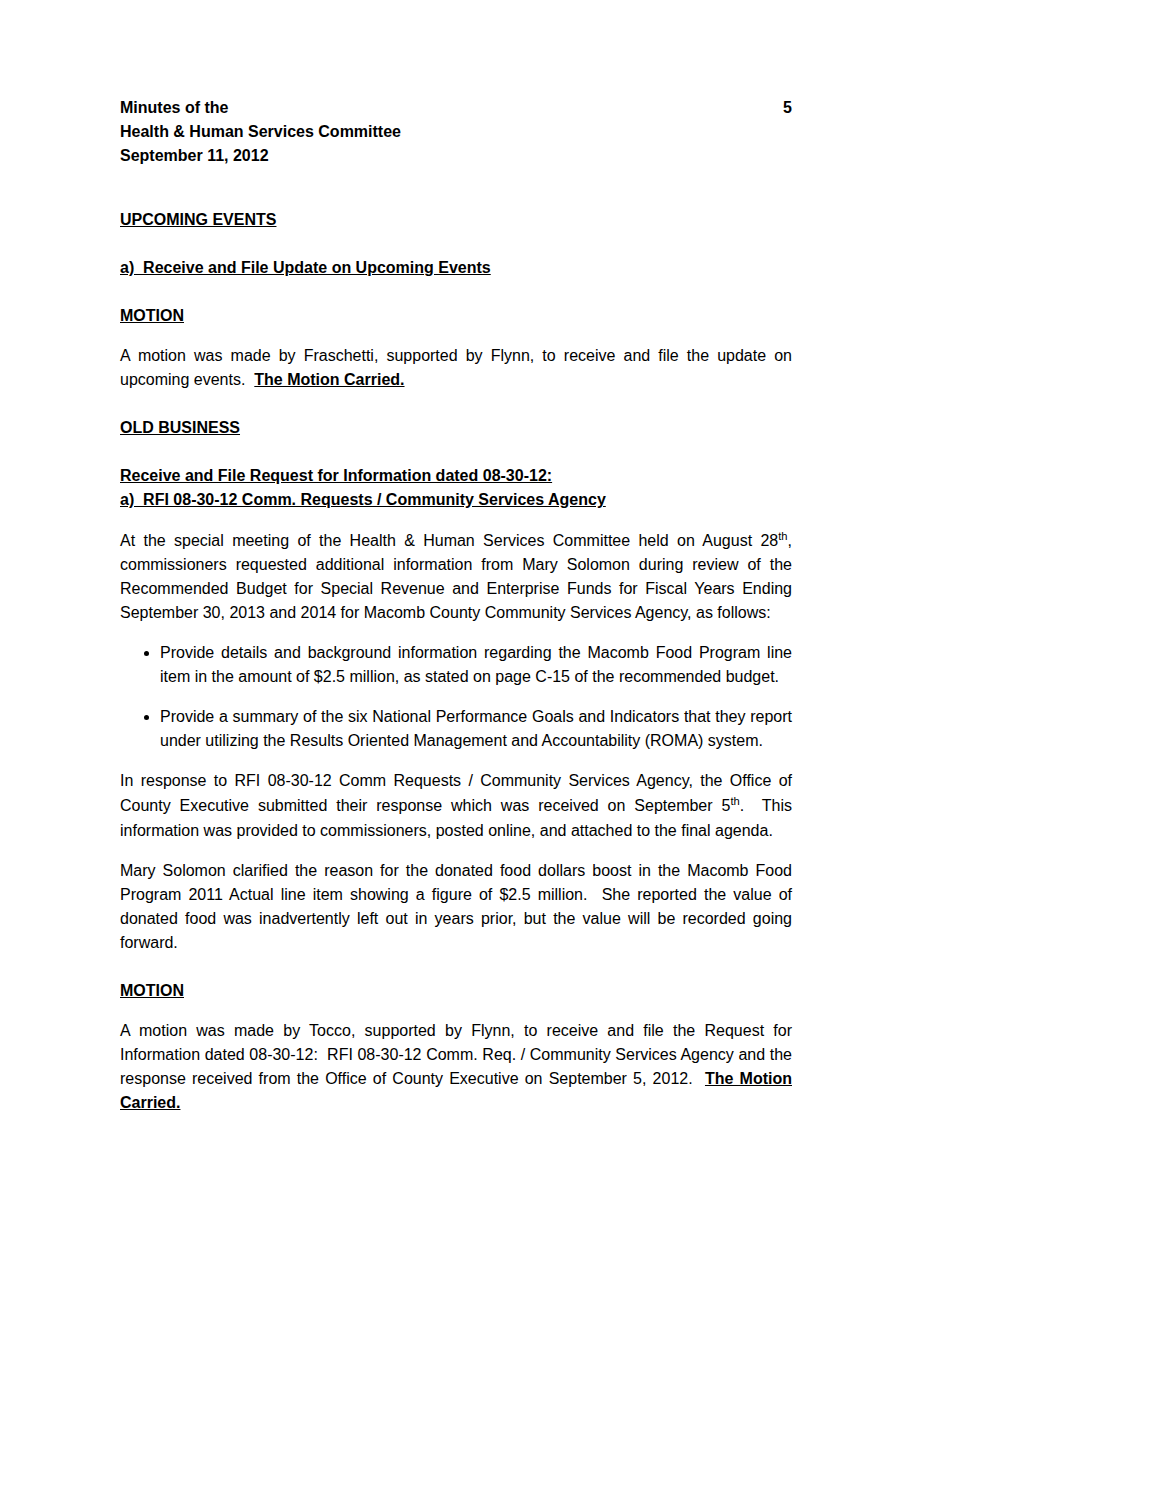5 Minutes of the
Health & Human Services Committee
September 11, 2012
UPCOMING EVENTS
a) Receive and File Update on Upcoming Events
MOTION
A motion was made by Fraschetti, supported by Flynn, to receive and file the update on upcoming events. The Motion Carried.
OLD BUSINESS
Receive and File Request for Information dated 08-30-12:
a) RFI 08-30-12 Comm. Requests / Community Services Agency
At the special meeting of the Health & Human Services Committee held on August 28th, commissioners requested additional information from Mary Solomon during review of the Recommended Budget for Special Revenue and Enterprise Funds for Fiscal Years Ending September 30, 2013 and 2014 for Macomb County Community Services Agency, as follows:
Provide details and background information regarding the Macomb Food Program line item in the amount of $2.5 million, as stated on page C-15 of the recommended budget.
Provide a summary of the six National Performance Goals and Indicators that they report under utilizing the Results Oriented Management and Accountability (ROMA) system.
In response to RFI 08-30-12 Comm Requests / Community Services Agency, the Office of County Executive submitted their response which was received on September 5th. This information was provided to commissioners, posted online, and attached to the final agenda.
Mary Solomon clarified the reason for the donated food dollars boost in the Macomb Food Program 2011 Actual line item showing a figure of $2.5 million. She reported the value of donated food was inadvertently left out in years prior, but the value will be recorded going forward.
MOTION
A motion was made by Tocco, supported by Flynn, to receive and file the Request for Information dated 08-30-12: RFI 08-30-12 Comm. Req. / Community Services Agency and the response received from the Office of County Executive on September 5, 2012. The Motion Carried.